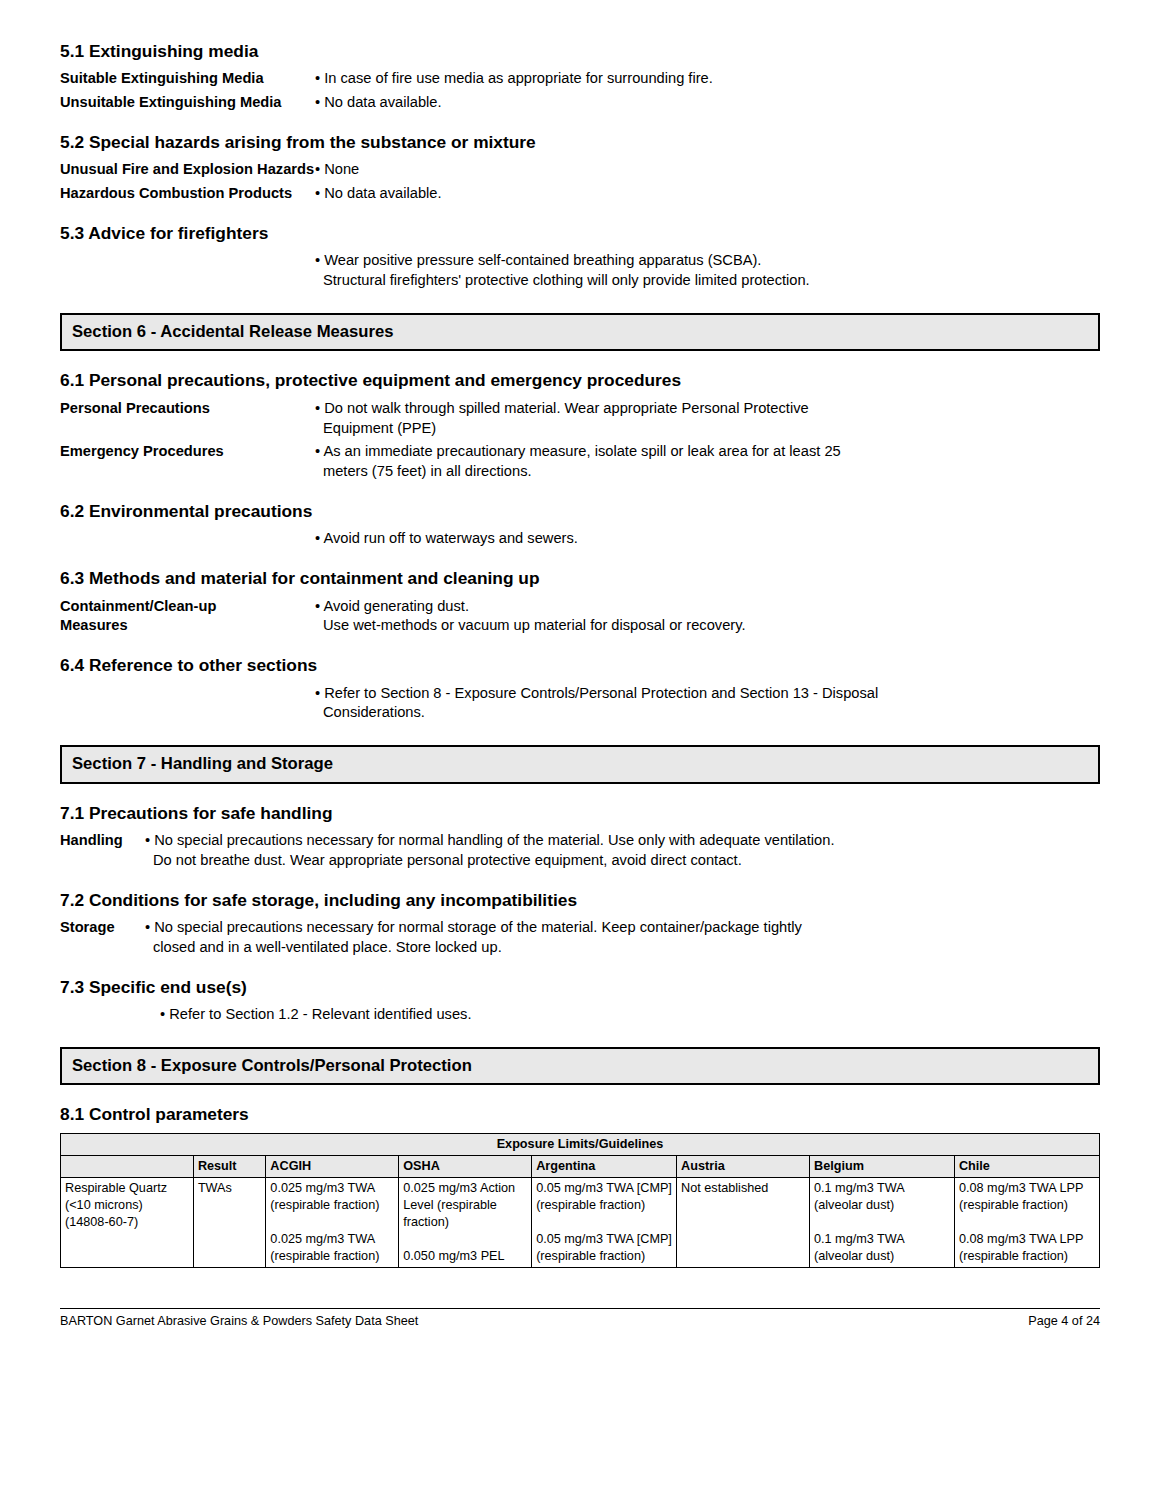5.1 Extinguishing media
Suitable Extinguishing Media
• In case of fire use media as appropriate for surrounding fire.
Unsuitable Extinguishing Media
• No data available.
5.2 Special hazards arising from the substance or mixture
Unusual Fire and Explosion Hazards
• None
Hazardous Combustion Products
• No data available.
5.3 Advice for firefighters
• Wear positive pressure self-contained breathing apparatus (SCBA).
Structural firefighters' protective clothing will only provide limited protection.
Section 6 - Accidental Release Measures
6.1 Personal precautions, protective equipment and emergency procedures
Personal Precautions
• Do not walk through spilled material. Wear appropriate Personal Protective
Equipment (PPE)
Emergency Procedures
• As an immediate precautionary measure, isolate spill or leak area for at least 25
meters (75 feet) in all directions.
6.2 Environmental precautions
• Avoid run off to waterways and sewers.
6.3 Methods and material for containment and cleaning up
Containment/Clean-up
Measures
• Avoid generating dust.
Use wet-methods or vacuum up material for disposal or recovery.
6.4 Reference to other sections
• Refer to Section 8 - Exposure Controls/Personal Protection and Section 13 - Disposal
Considerations.
Section 7 - Handling and Storage
7.1 Precautions for safe handling
Handling
• No special precautions necessary for normal handling of the material. Use only with adequate ventilation.
Do not breathe dust. Wear appropriate personal protective equipment, avoid direct contact.
7.2 Conditions for safe storage, including any incompatibilities
Storage
• No special precautions necessary for normal storage of the material. Keep container/package tightly
closed and in a well-ventilated place. Store locked up.
7.3 Specific end use(s)
• Refer to Section 1.2 - Relevant identified uses.
Section 8 - Exposure Controls/Personal Protection
8.1 Control parameters
| Exposure Limits/Guidelines |
| | Result | ACGIH | OSHA | Argentina | Austria | Belgium | Chile |
| Respirable Quartz (<10 microns) (14808-60-7) | TWAs | 0.025 mg/m3 TWA (respirable fraction) 0.025 mg/m3 TWA (respirable fraction) | 0.025 mg/m3 Action Level (respirable fraction) 0.050 mg/m3 PEL | 0.05 mg/m3 TWA [CMP] (respirable fraction) 0.05 mg/m3 TWA [CMP] (respirable fraction) | Not established | 0.1 mg/m3 TWA (alveolar dust) 0.1 mg/m3 TWA (alveolar dust) | 0.08 mg/m3 TWA LPP (respirable fraction) 0.08 mg/m3 TWA LPP (respirable fraction) |
BARTON Garnet Abrasive Grains & Powders Safety Data Sheet
Page 4 of 24